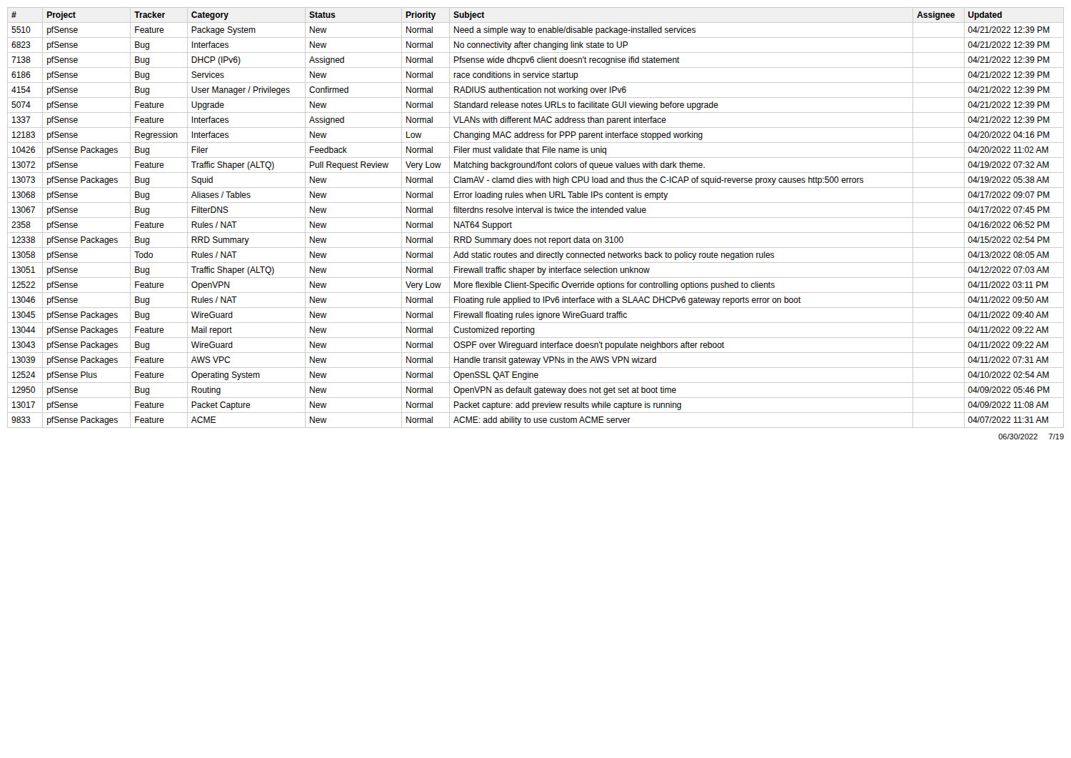| # | Project | Tracker | Category | Status | Priority | Subject | Assignee | Updated |
| --- | --- | --- | --- | --- | --- | --- | --- | --- |
| 5510 | pfSense | Feature | Package System | New | Normal | Need a simple way to enable/disable package-installed services | | 04/21/2022 12:39 PM |
| 6823 | pfSense | Bug | Interfaces | New | Normal | No connectivity after changing link state to UP | | 04/21/2022 12:39 PM |
| 7138 | pfSense | Bug | DHCP (IPv6) | Assigned | Normal | Pfsense wide dhcpv6 client doesn't recognise ifid statement | | 04/21/2022 12:39 PM |
| 6186 | pfSense | Bug | Services | New | Normal | race conditions in service startup | | 04/21/2022 12:39 PM |
| 4154 | pfSense | Bug | User Manager / Privileges | Confirmed | Normal | RADIUS authentication not working over IPv6 | | 04/21/2022 12:39 PM |
| 5074 | pfSense | Feature | Upgrade | New | Normal | Standard release notes URLs to facilitate GUI viewing before upgrade | | 04/21/2022 12:39 PM |
| 1337 | pfSense | Feature | Interfaces | Assigned | Normal | VLANs with different MAC address than parent interface | | 04/21/2022 12:39 PM |
| 12183 | pfSense | Regression | Interfaces | New | Low | Changing MAC address for PPP parent interface stopped working | | 04/20/2022 04:16 PM |
| 10426 | pfSense Packages | Bug | Filer | Feedback | Normal | Filer must validate that File name is uniq | | 04/20/2022 11:02 AM |
| 13072 | pfSense | Feature | Traffic Shaper (ALTQ) | Pull Request Review | Very Low | Matching background/font colors of queue values with dark theme. | | 04/19/2022 07:32 AM |
| 13073 | pfSense Packages | Bug | Squid | New | Normal | ClamAV - clamd dies with high CPU load and thus the C-ICAP of squid-reverse proxy causes http:500 errors | | 04/19/2022 05:38 AM |
| 13068 | pfSense | Bug | Aliases / Tables | New | Normal | Error loading rules when URL Table IPs content is empty | | 04/17/2022 09:07 PM |
| 13067 | pfSense | Bug | FilterDNS | New | Normal | filterdns resolve interval is twice the intended value | | 04/17/2022 07:45 PM |
| 2358 | pfSense | Feature | Rules / NAT | New | Normal | NAT64 Support | | 04/16/2022 06:52 PM |
| 12338 | pfSense Packages | Bug | RRD Summary | New | Normal | RRD Summary does not report data on 3100 | | 04/15/2022 02:54 PM |
| 13058 | pfSense | Todo | Rules / NAT | New | Normal | Add static routes and directly connected networks back to policy route negation rules | | 04/13/2022 08:05 AM |
| 13051 | pfSense | Bug | Traffic Shaper (ALTQ) | New | Normal | Firewall traffic shaper by interface selection unknow | | 04/12/2022 07:03 AM |
| 12522 | pfSense | Feature | OpenVPN | New | Very Low | More flexible Client-Specific Override options for controlling options pushed to clients | | 04/11/2022 03:11 PM |
| 13046 | pfSense | Bug | Rules / NAT | New | Normal | Floating rule applied to IPv6 interface with a SLAAC DHCPv6 gateway reports error on boot | | 04/11/2022 09:50 AM |
| 13045 | pfSense Packages | Bug | WireGuard | New | Normal | Firewall floating rules ignore WireGuard traffic | | 04/11/2022 09:40 AM |
| 13044 | pfSense Packages | Feature | Mail report | New | Normal | Customized reporting | | 04/11/2022 09:22 AM |
| 13043 | pfSense Packages | Bug | WireGuard | New | Normal | OSPF over Wireguard interface doesn't populate neighbors after reboot | | 04/11/2022 09:22 AM |
| 13039 | pfSense Packages | Feature | AWS VPC | New | Normal | Handle transit gateway VPNs in the AWS VPN wizard | | 04/11/2022 07:31 AM |
| 12524 | pfSense Plus | Feature | Operating System | New | Normal | OpenSSL QAT Engine | | 04/10/2022 02:54 AM |
| 12950 | pfSense | Bug | Routing | New | Normal | OpenVPN as default gateway does not get set at boot time | | 04/09/2022 05:46 PM |
| 13017 | pfSense | Feature | Packet Capture | New | Normal | Packet capture: add preview results while capture is running | | 04/09/2022 11:08 AM |
| 9833 | pfSense Packages | Feature | ACME | New | Normal | ACME: add ability to use custom ACME server | | 04/07/2022 11:31 AM |
06/30/2022 7/19